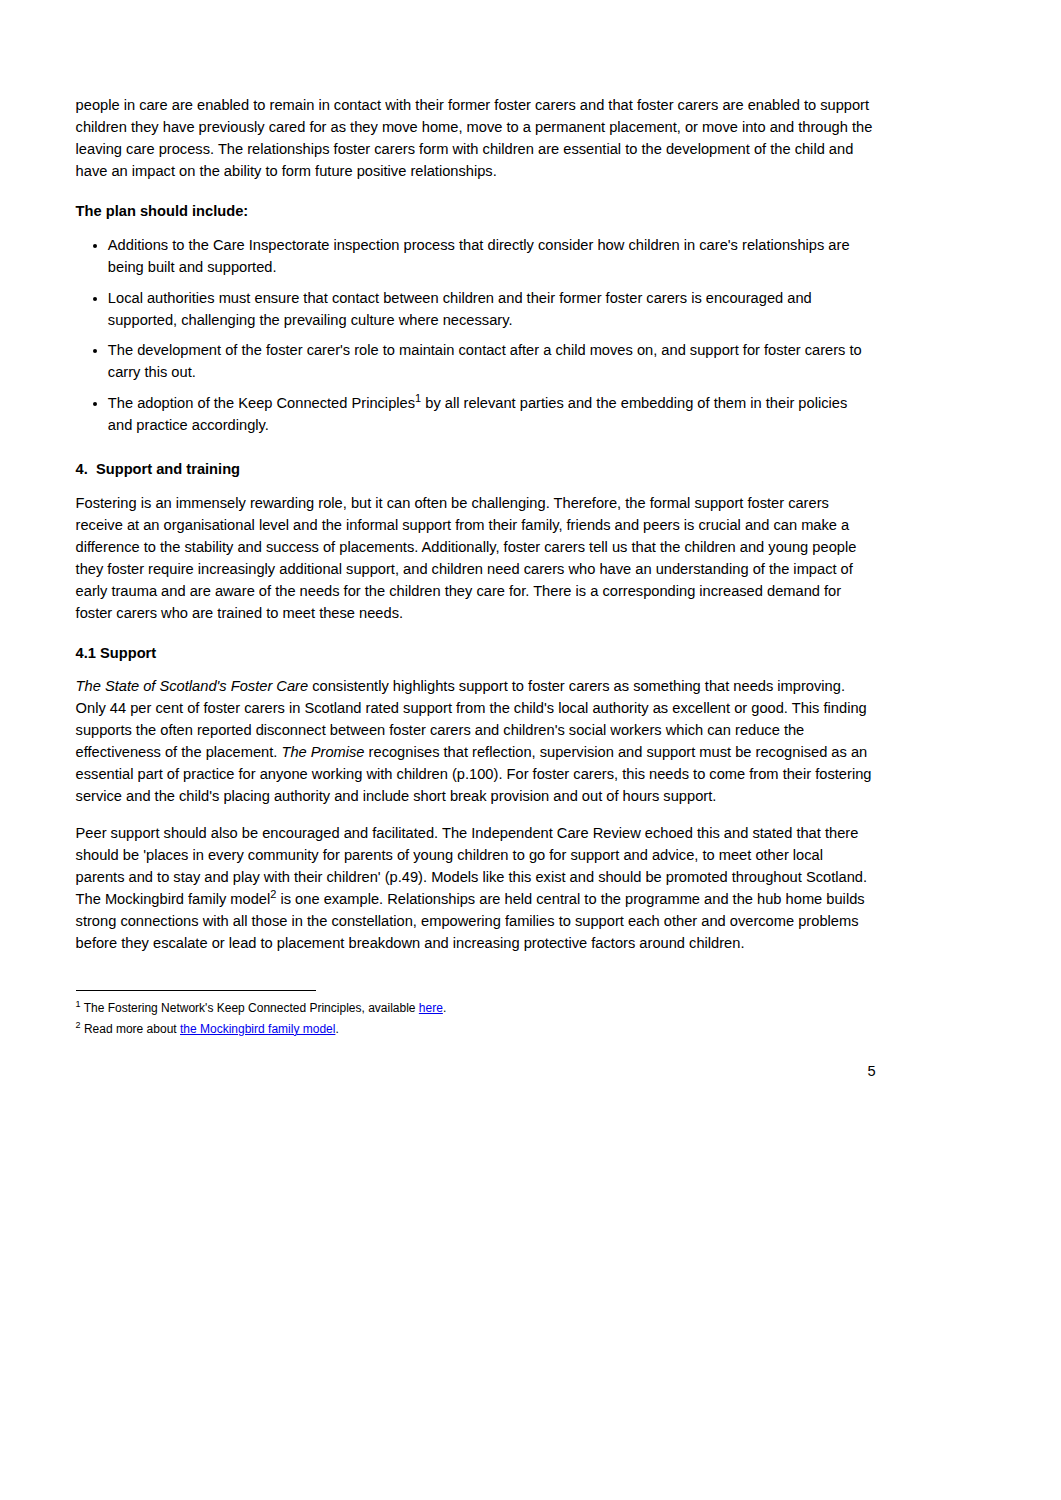people in care are enabled to remain in contact with their former foster carers and that foster carers are enabled to support children they have previously cared for as they move home, move to a permanent placement, or move into and through the leaving care process. The relationships foster carers form with children are essential to the development of the child and have an impact on the ability to form future positive relationships.
The plan should include:
Additions to the Care Inspectorate inspection process that directly consider how children in care's relationships are being built and supported.
Local authorities must ensure that contact between children and their former foster carers is encouraged and supported, challenging the prevailing culture where necessary.
The development of the foster carer's role to maintain contact after a child moves on, and support for foster carers to carry this out.
The adoption of the Keep Connected Principles1 by all relevant parties and the embedding of them in their policies and practice accordingly.
4. Support and training
Fostering is an immensely rewarding role, but it can often be challenging. Therefore, the formal support foster carers receive at an organisational level and the informal support from their family, friends and peers is crucial and can make a difference to the stability and success of placements. Additionally, foster carers tell us that the children and young people they foster require increasingly additional support, and children need carers who have an understanding of the impact of early trauma and are aware of the needs for the children they care for. There is a corresponding increased demand for foster carers who are trained to meet these needs.
4.1 Support
The State of Scotland's Foster Care consistently highlights support to foster carers as something that needs improving. Only 44 per cent of foster carers in Scotland rated support from the child's local authority as excellent or good. This finding supports the often reported disconnect between foster carers and children's social workers which can reduce the effectiveness of the placement. The Promise recognises that reflection, supervision and support must be recognised as an essential part of practice for anyone working with children (p.100). For foster carers, this needs to come from their fostering service and the child's placing authority and include short break provision and out of hours support.
Peer support should also be encouraged and facilitated. The Independent Care Review echoed this and stated that there should be 'places in every community for parents of young children to go for support and advice, to meet other local parents and to stay and play with their children' (p.49). Models like this exist and should be promoted throughout Scotland. The Mockingbird family model2 is one example. Relationships are held central to the programme and the hub home builds strong connections with all those in the constellation, empowering families to support each other and overcome problems before they escalate or lead to placement breakdown and increasing protective factors around children.
1 The Fostering Network's Keep Connected Principles, available here.
2 Read more about the Mockingbird family model.
5